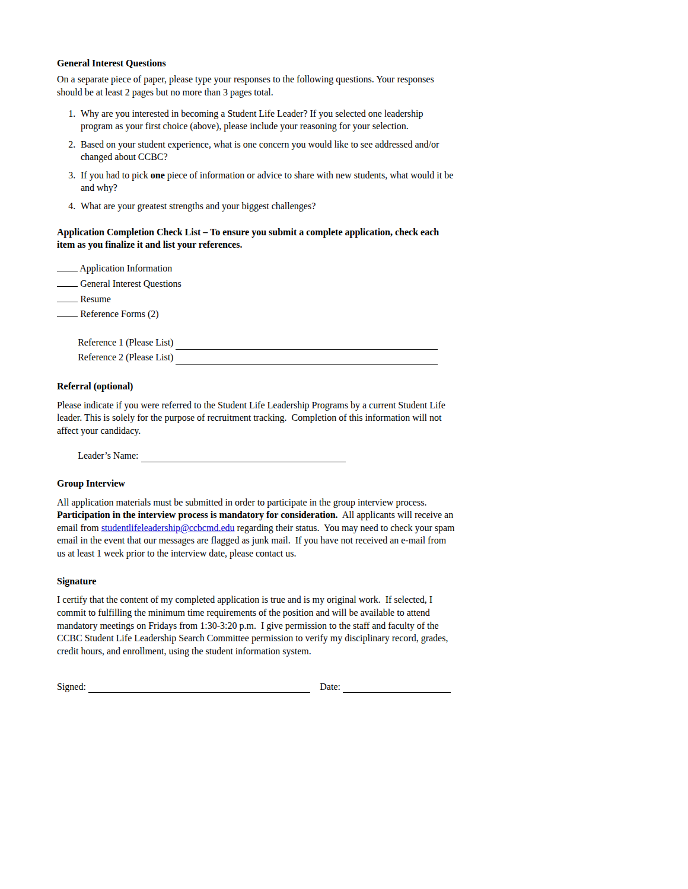General Interest Questions
On a separate piece of paper, please type your responses to the following questions. Your responses should be at least 2 pages but no more than 3 pages total.
Why are you interested in becoming a Student Life Leader? If you selected one leadership program as your first choice (above), please include your reasoning for your selection.
Based on your student experience, what is one concern you would like to see addressed and/or changed about CCBC?
If you had to pick one piece of information or advice to share with new students, what would it be and why?
What are your greatest strengths and your biggest challenges?
Application Completion Check List – To ensure you submit a complete application, check each item as you finalize it and list your references.
Application Information
General Interest Questions
Resume
Reference Forms (2)
Reference 1 (Please List)
Reference 2 (Please List)
Referral (optional)
Please indicate if you were referred to the Student Life Leadership Programs by a current Student Life leader. This is solely for the purpose of recruitment tracking. Completion of this information will not affect your candidacy.
Leader’s Name:
Group Interview
All application materials must be submitted in order to participate in the group interview process. Participation in the interview process is mandatory for consideration. All applicants will receive an email from studentlifeleadership@ccbcmd.edu regarding their status. You may need to check your spam email in the event that our messages are flagged as junk mail. If you have not received an e-mail from us at least 1 week prior to the interview date, please contact us.
Signature
I certify that the content of my completed application is true and is my original work. If selected, I commit to fulfilling the minimum time requirements of the position and will be available to attend mandatory meetings on Fridays from 1:30-3:20 p.m. I give permission to the staff and faculty of the CCBC Student Life Leadership Search Committee permission to verify my disciplinary record, grades, credit hours, and enrollment, using the student information system.
Signed: Date: